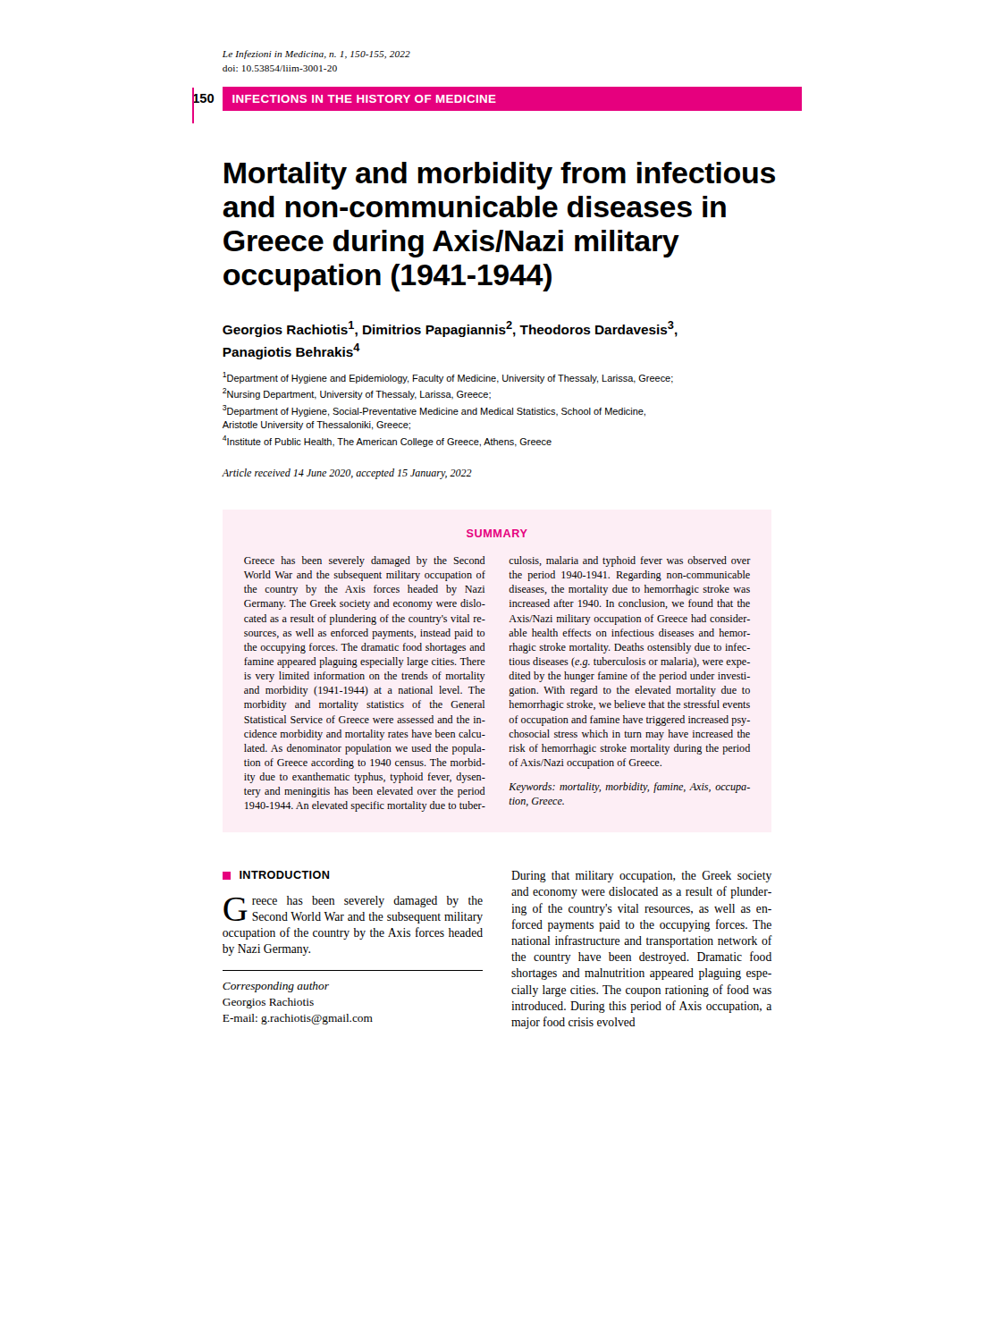Le Infezioni in Medicina, n. 1, 150-155, 2022
doi: 10.53854/liim-3001-20
150
INFECTIONS IN THE HISTORY OF MEDICINE
Mortality and morbidity from infectious and non-communicable diseases in Greece during Axis/Nazi military occupation (1941-1944)
Georgios Rachiotis1, Dimitrios Papagiannis2, Theodoros Dardavesis3,
Panagiotis Behrakis4
1Department of Hygiene and Epidemiology, Faculty of Medicine, University of Thessaly, Larissa, Greece;
2Nursing Department, University of Thessaly, Larissa, Greece;
3Department of Hygiene, Social-Preventative Medicine and Medical Statistics, School of Medicine,
Aristotle University of Thessaloniki, Greece;
4Institute of Public Health, The American College of Greece, Athens, Greece
Article received 14 June 2020, accepted 15 January, 2022
SUMMARY
Greece has been severely damaged by the Second World War and the subsequent military occupation of the country by the Axis forces headed by Nazi Germany. The Greek society and economy were dislocated as a result of plundering of the country's vital resources, as well as enforced payments, instead paid to the occupying forces. The dramatic food shortages and famine appeared plaguing especially large cities. There is very limited information on the trends of mortality and morbidity (1941-1944) at a national level. The morbidity and mortality statistics of the General Statistical Service of Greece were assessed and the incidence morbidity and mortality rates have been calculated. As denominator population we used the population of Greece according to 1940 census. The morbidity due to exanthematic typhus, typhoid fever, dysentery and meningitis has been elevated over the period 1940-1944. An elevated specific mortality due to tuberculosis, malaria and typhoid fever was observed over the period 1940-1941. Regarding non-communicable diseases, the mortality due to hemorrhagic stroke was increased after 1940. In conclusion, we found that the Axis/Nazi military occupation of Greece had considerable health effects on infectious diseases and hemorrhagic stroke mortality. Deaths ostensibly due to infectious diseases (e.g. tuberculosis or malaria), were expedited by the hunger famine of the period under investigation. With regard to the elevated mortality due to hemorrhagic stroke, we believe that the stressful events of occupation and famine have triggered increased psychosocial stress which in turn may have increased the risk of hemorrhagic stroke mortality during the period of Axis/Nazi occupation of Greece.
Keywords: mortality, morbidity, famine, Axis, occupation, Greece.
INTRODUCTION
Greece has been severely damaged by the Second World War and the subsequent military occupation of the country by the Axis forces headed by Nazi Germany.
Corresponding author
Georgios Rachiotis
E-mail: g.rachiotis@gmail.com
During that military occupation, the Greek society and economy were dislocated as a result of plundering of the country's vital resources, as well as enforced payments paid to the occupying forces. The national infrastructure and transportation network of the country have been destroyed. Dramatic food shortages and malnutrition appeared plaguing especially large cities. The coupon rationing of food was introduced. During this period of Axis occupation, a major food crisis evolved